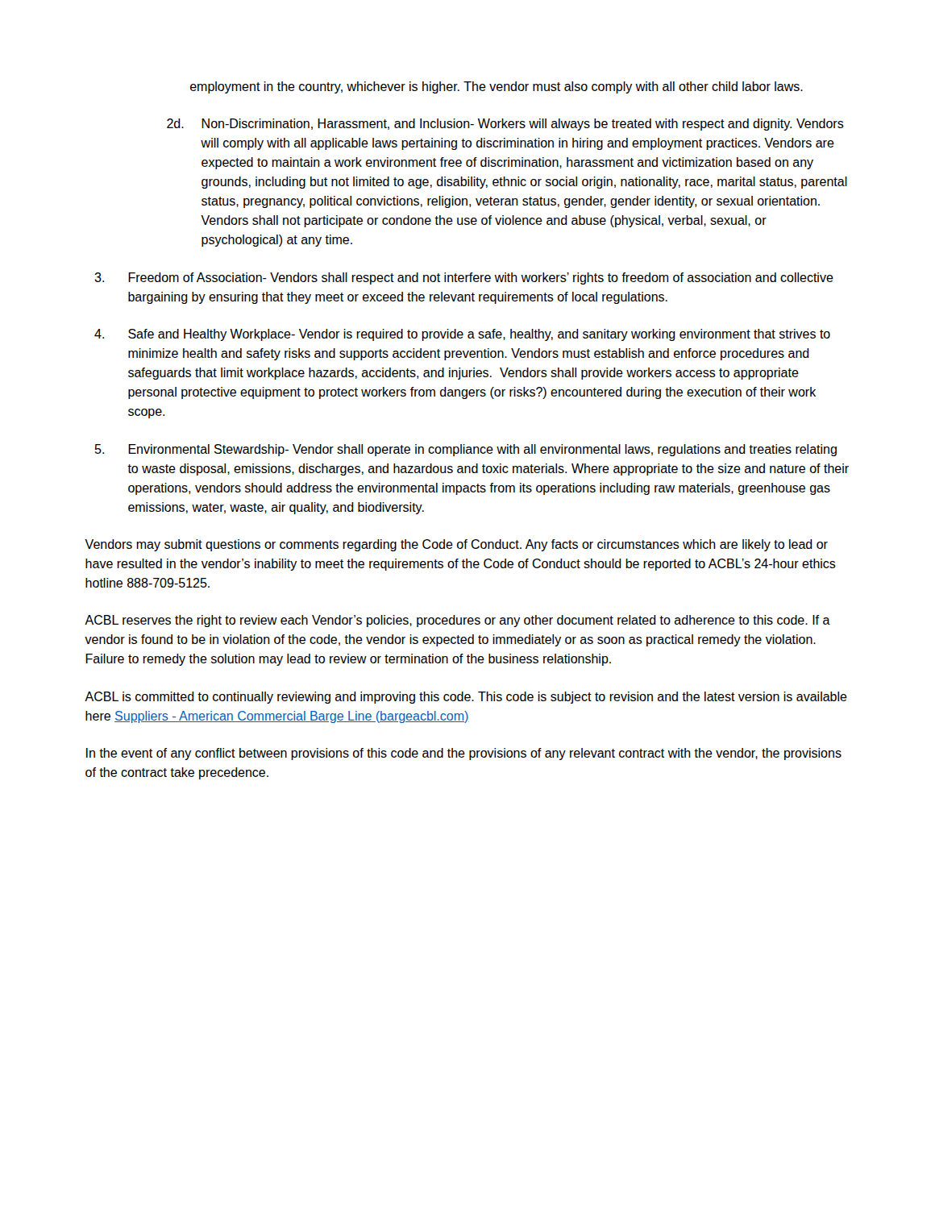employment in the country, whichever is higher. The vendor must also comply with all other child labor laws.
2d. Non-Discrimination, Harassment, and Inclusion- Workers will always be treated with respect and dignity. Vendors will comply with all applicable laws pertaining to discrimination in hiring and employment practices. Vendors are expected to maintain a work environment free of discrimination, harassment and victimization based on any grounds, including but not limited to age, disability, ethnic or social origin, nationality, race, marital status, parental status, pregnancy, political convictions, religion, veteran status, gender, gender identity, or sexual orientation. Vendors shall not participate or condone the use of violence and abuse (physical, verbal, sexual, or psychological) at any time.
3. Freedom of Association- Vendors shall respect and not interfere with workers’ rights to freedom of association and collective bargaining by ensuring that they meet or exceed the relevant requirements of local regulations.
4. Safe and Healthy Workplace- Vendor is required to provide a safe, healthy, and sanitary working environment that strives to minimize health and safety risks and supports accident prevention. Vendors must establish and enforce procedures and safeguards that limit workplace hazards, accidents, and injuries. Vendors shall provide workers access to appropriate personal protective equipment to protect workers from dangers (or risks?) encountered during the execution of their work scope.
5. Environmental Stewardship- Vendor shall operate in compliance with all environmental laws, regulations and treaties relating to waste disposal, emissions, discharges, and hazardous and toxic materials. Where appropriate to the size and nature of their operations, vendors should address the environmental impacts from its operations including raw materials, greenhouse gas emissions, water, waste, air quality, and biodiversity.
Vendors may submit questions or comments regarding the Code of Conduct. Any facts or circumstances which are likely to lead or have resulted in the vendor’s inability to meet the requirements of the Code of Conduct should be reported to ACBL’s 24-hour ethics hotline 888-709-5125.
ACBL reserves the right to review each Vendor’s policies, procedures or any other document related to adherence to this code. If a vendor is found to be in violation of the code, the vendor is expected to immediately or as soon as practical remedy the violation. Failure to remedy the solution may lead to review or termination of the business relationship.
ACBL is committed to continually reviewing and improving this code. This code is subject to revision and the latest version is available here Suppliers - American Commercial Barge Line (bargeacbl.com)
In the event of any conflict between provisions of this code and the provisions of any relevant contract with the vendor, the provisions of the contract take precedence.